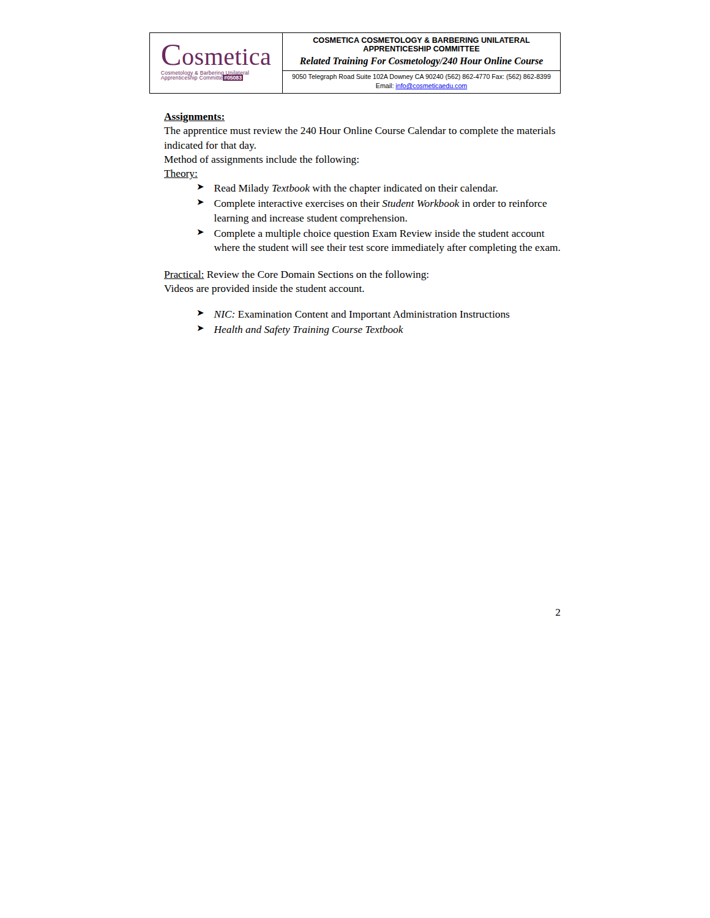| C osmetica Cosmetology & Barbering Unilateral Apprenticeship Committe #05083 | COSMETICA COSMETOLOGY & BARBERING UNILATERAL APPRENTICESHIP COMMITTEE Related Training For Cosmetology/240 Hour Online Course 9050 Telegraph Road Suite 102A Downey CA 90240 (562) 862-4770 Fax: (562) 862-8399 Email: info@cosmeticaedu.com |
Assignments:
The apprentice must review the 240 Hour Online Course Calendar to complete the materials indicated for that day.
Method of assignments include the following:
Theory:
Read Milady Textbook with the chapter indicated on their calendar.
Complete interactive exercises on their Student Workbook in order to reinforce learning and increase student comprehension.
Complete a multiple choice question Exam Review inside the student account where the student will see their test score immediately after completing the exam.
Practical: Review the Core Domain Sections on the following:
Videos are provided inside the student account.
NIC: Examination Content and Important Administration Instructions
Health and Safety Training Course Textbook
2